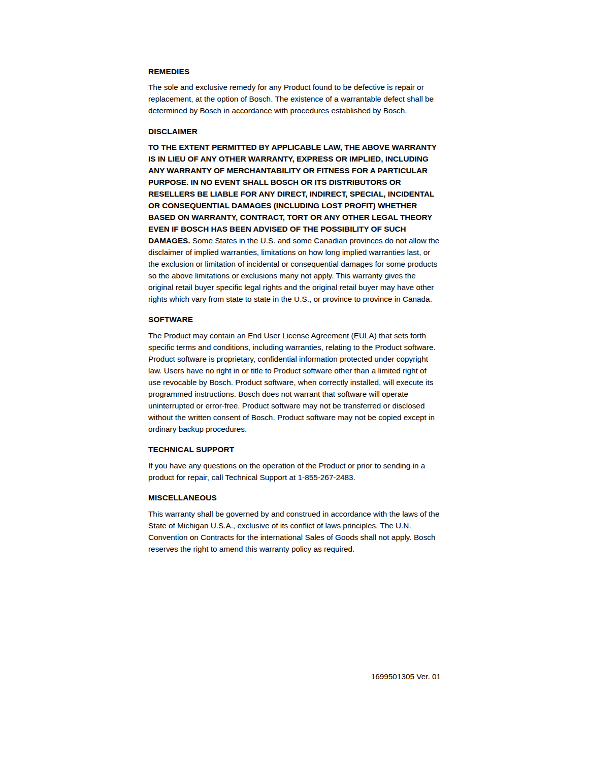REMEDIES
The sole and exclusive remedy for any Product found to be defective is repair or replacement, at the option of Bosch. The existence of a warrantable defect shall be determined by Bosch in accordance with procedures established by Bosch.
DISCLAIMER
TO THE EXTENT PERMITTED BY APPLICABLE LAW, THE ABOVE WARRANTY IS IN LIEU OF ANY OTHER WARRANTY, EXPRESS OR IMPLIED, INCLUDING ANY WARRANTY OF MERCHANTABILITY OR FITNESS FOR A PARTICULAR PURPOSE. IN NO EVENT SHALL BOSCH OR ITS DISTRIBUTORS OR RESELLERS BE LIABLE FOR ANY DIRECT, INDIRECT, SPECIAL, INCIDENTAL OR CONSEQUENTIAL DAMAGES (INCLUDING LOST PROFIT) WHETHER BASED ON WARRANTY, CONTRACT, TORT OR ANY OTHER LEGAL THEORY EVEN IF BOSCH HAS BEEN ADVISED OF THE POSSIBILITY OF SUCH DAMAGES. Some States in the U.S. and some Canadian provinces do not allow the disclaimer of implied warranties, limitations on how long implied warranties last, or the exclusion or limitation of incidental or consequential damages for some products so the above limitations or exclusions many not apply. This warranty gives the original retail buyer specific legal rights and the original retail buyer may have other rights which vary from state to state in the U.S., or province to province in Canada.
SOFTWARE
The Product may contain an End User License Agreement (EULA) that sets forth specific terms and conditions, including warranties, relating to the Product software. Product software is proprietary, confidential information protected under copyright law. Users have no right in or title to Product software other than a limited right of use revocable by Bosch. Product software, when correctly installed, will execute its programmed instructions. Bosch does not warrant that software will operate uninterrupted or error-free. Product software may not be transferred or disclosed without the written consent of Bosch. Product software may not be copied except in ordinary backup procedures.
TECHNICAL SUPPORT
If you have any questions on the operation of the Product or prior to sending in a product for repair, call Technical Support at 1-855-267-2483.
MISCELLANEOUS
This warranty shall be governed by and construed in accordance with the laws of the State of Michigan U.S.A., exclusive of its conflict of laws principles. The U.N. Convention on Contracts for the international Sales of Goods shall not apply. Bosch reserves the right to amend this warranty policy as required.
1699501305 Ver. 01